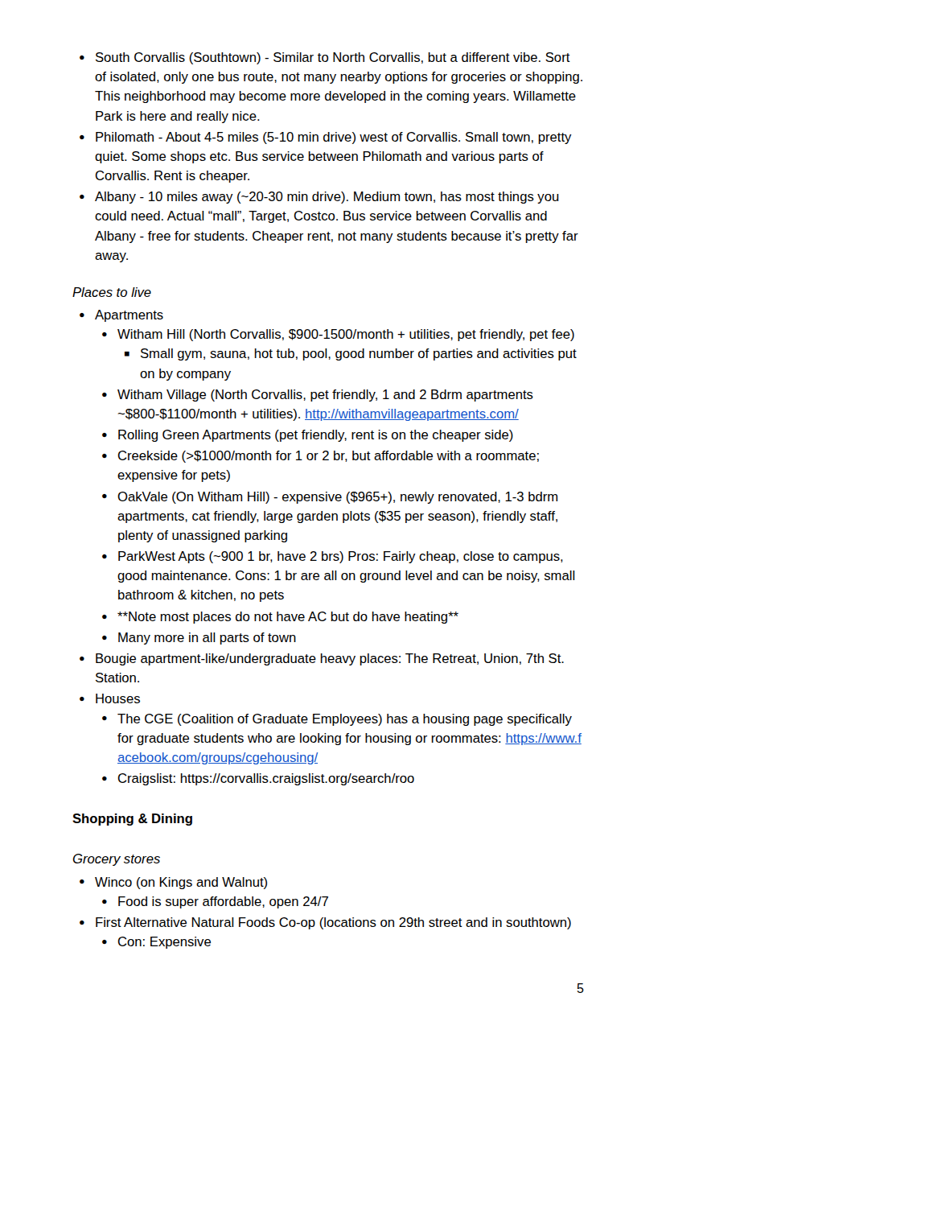South Corvallis (Southtown) - Similar to North Corvallis, but a different vibe. Sort of isolated, only one bus route, not many nearby options for groceries or shopping. This neighborhood may become more developed in the coming years. Willamette Park is here and really nice.
Philomath - About 4-5 miles (5-10 min drive) west of Corvallis. Small town, pretty quiet. Some shops etc. Bus service between Philomath and various parts of Corvallis. Rent is cheaper.
Albany - 10 miles away (~20-30 min drive). Medium town, has most things you could need. Actual “mall”, Target, Costco. Bus service between Corvallis and Albany - free for students. Cheaper rent, not many students because it’s pretty far away.
Places to live
Apartments
Witham Hill (North Corvallis, $900-1500/month + utilities, pet friendly, pet fee)
Small gym, sauna, hot tub, pool, good number of parties and activities put on by company
Witham Village (North Corvallis, pet friendly, 1 and 2 Bdrm apartments ~$800-$1100/month + utilities). http://withamvillageapartments.com/
Rolling Green Apartments (pet friendly, rent is on the cheaper side)
Creekside (>$1000/month for 1 or 2 br, but affordable with a roommate; expensive for pets)
OakVale (On Witham Hill) - expensive ($965+), newly renovated, 1-3 bdrm apartments, cat friendly, large garden plots ($35 per season), friendly staff, plenty of unassigned parking
ParkWest Apts (~900 1 br, have 2 brs) Pros: Fairly cheap, close to campus, good maintenance. Cons: 1 br are all on ground level and can be noisy, small bathroom & kitchen, no pets
**Note most places do not have AC but do have heating**
Many more in all parts of town
Bougie apartment-like/undergraduate heavy places: The Retreat, Union, 7th St. Station.
Houses
The CGE (Coalition of Graduate Employees) has a housing page specifically for graduate students who are looking for housing or roommates: https://www.facebook.com/groups/cgehousing/
Craigslist: https://corvallis.craigslist.org/search/roo
Shopping & Dining
Grocery stores
Winco (on Kings and Walnut)
Food is super affordable, open 24/7
First Alternative Natural Foods Co-op (locations on 29th street and in southtown)
Con: Expensive
5